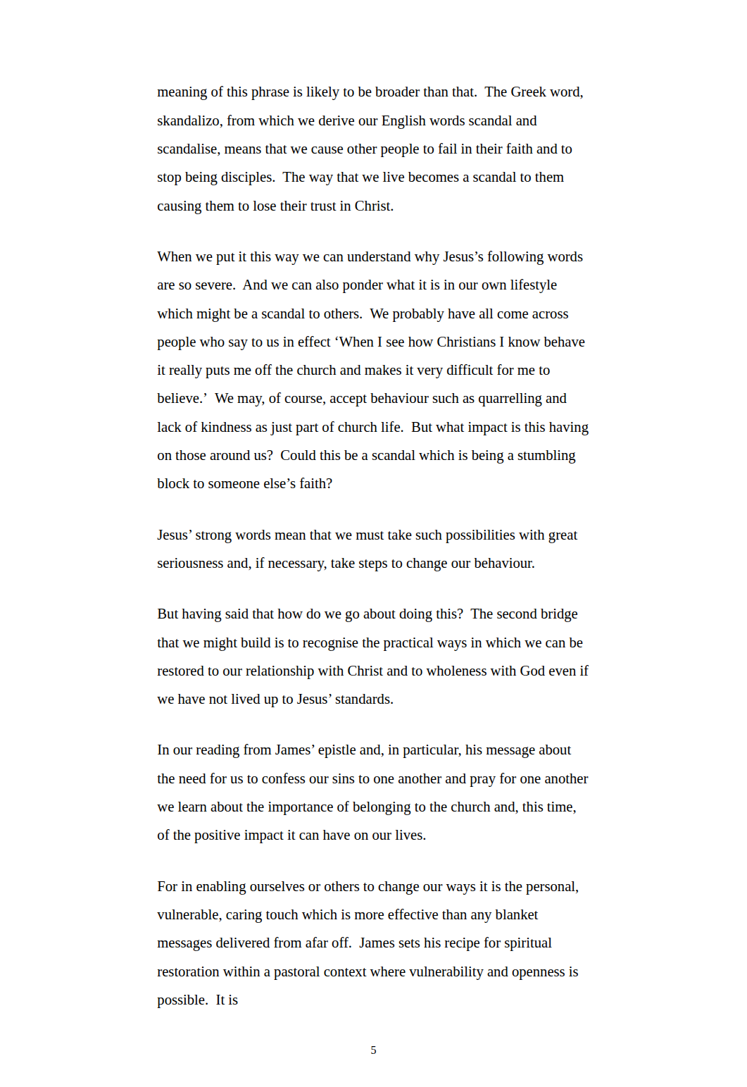meaning of this phrase is likely to be broader than that. The Greek word, skandalizo, from which we derive our English words scandal and scandalise, means that we cause other people to fail in their faith and to stop being disciples. The way that we live becomes a scandal to them causing them to lose their trust in Christ.
When we put it this way we can understand why Jesus’s following words are so severe. And we can also ponder what it is in our own lifestyle which might be a scandal to others. We probably have all come across people who say to us in effect ‘When I see how Christians I know behave it really puts me off the church and makes it very difficult for me to believe.’ We may, of course, accept behaviour such as quarrelling and lack of kindness as just part of church life. But what impact is this having on those around us? Could this be a scandal which is being a stumbling block to someone else’s faith?
Jesus’ strong words mean that we must take such possibilities with great seriousness and, if necessary, take steps to change our behaviour.
But having said that how do we go about doing this? The second bridge that we might build is to recognise the practical ways in which we can be restored to our relationship with Christ and to wholeness with God even if we have not lived up to Jesus’ standards.
In our reading from James’ epistle and, in particular, his message about the need for us to confess our sins to one another and pray for one another we learn about the importance of belonging to the church and, this time, of the positive impact it can have on our lives.
For in enabling ourselves or others to change our ways it is the personal, vulnerable, caring touch which is more effective than any blanket messages delivered from afar off. James sets his recipe for spiritual restoration within a pastoral context where vulnerability and openness is possible. It is
5